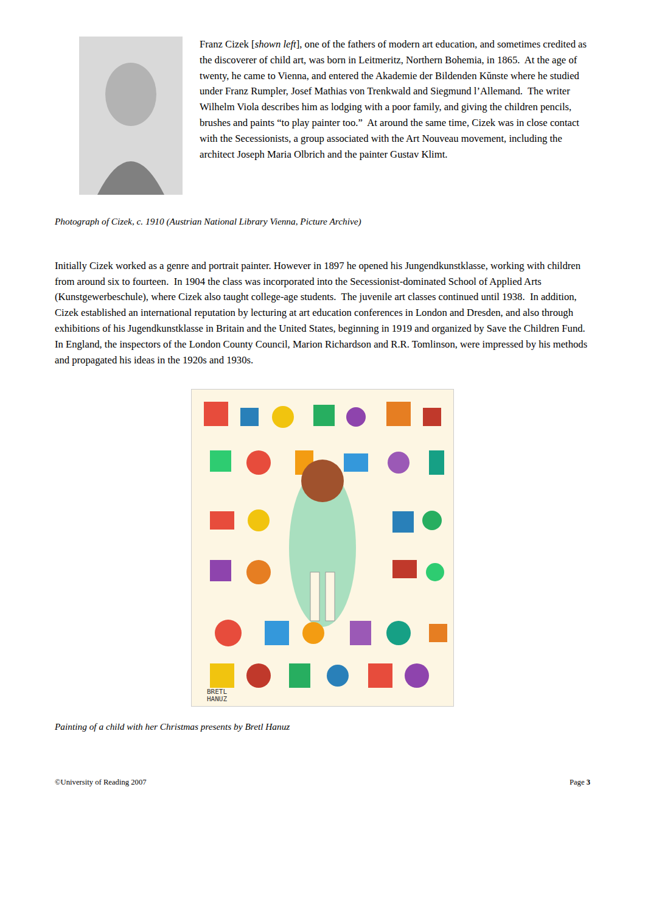Franz Cizek [shown left], one of the fathers of modern art education, and sometimes credited as the discoverer of child art, was born in Leitmeritz, Northern Bohemia, in 1865. At the age of twenty, he came to Vienna, and entered the Akademie der Bildenden Kŭnste where he studied under Franz Rumpler, Josef Mathias von Trenkwald and Siegmund l’Allemand. The writer Wilhelm Viola describes him as lodging with a poor family, and giving the children pencils, brushes and paints “to play painter too.” At around the same time, Cizek was in close contact with the Secessionists, a group associated with the Art Nouveau movement, including the architect Joseph Maria Olbrich and the painter Gustav Klimt.
Photograph of Cizek, c. 1910 (Austrian National Library Vienna, Picture Archive)
Initially Cizek worked as a genre and portrait painter. However in 1897 he opened his Jungendkunstklasse, working with children from around six to fourteen. In 1904 the class was incorporated into the Secessionist-dominated School of Applied Arts (Kunstgewerbeschule), where Cizek also taught college-age students. The juvenile art classes continued until 1938. In addition, Cizek established an international reputation by lecturing at art education conferences in London and Dresden, and also through exhibitions of his Jugendkunstklasse in Britain and the United States, beginning in 1919 and organized by Save the Children Fund. In England, the inspectors of the London County Council, Marion Richardson and R.R. Tomlinson, were impressed by his methods and propagated his ideas in the 1920s and 1930s.
Painting of a child with her Christmas presents by Bretl Hanuz
©University of Reading 2007 Page 3